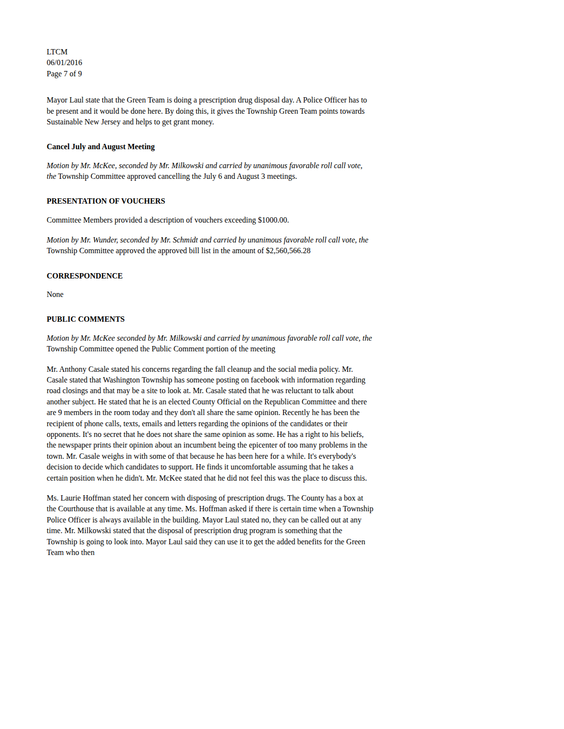LTCM
06/01/2016
Page 7 of 9
Mayor Laul state that the Green Team is doing a prescription drug disposal day. A Police Officer has to be present and it would be done here. By doing this, it gives the Township Green Team points towards Sustainable New Jersey and helps to get grant money.
Cancel July and August Meeting
Motion by Mr. McKee, seconded by Mr. Milkowski and carried by unanimous favorable roll call vote, the Township Committee approved cancelling the July 6 and August 3 meetings.
PRESENTATION OF VOUCHERS
Committee Members provided a description of vouchers exceeding $1000.00.
Motion by Mr. Wunder, seconded by Mr. Schmidt and carried by unanimous favorable roll call vote, the Township Committee approved the approved bill list in the amount of $2,560,566.28
CORRESPONDENCE
None
PUBLIC COMMENTS
Motion by Mr. McKee seconded by Mr. Milkowski and carried by unanimous favorable roll call vote, the Township Committee opened the Public Comment portion of the meeting
Mr. Anthony Casale stated his concerns regarding the fall cleanup and the social media policy. Mr. Casale stated that Washington Township has someone posting on facebook with information regarding road closings and that may be a site to look at. Mr. Casale stated that he was reluctant to talk about another subject. He stated that he is an elected County Official on the Republican Committee and there are 9 members in the room today and they don't all share the same opinion. Recently he has been the recipient of phone calls, texts, emails and letters regarding the opinions of the candidates or their opponents. It's no secret that he does not share the same opinion as some. He has a right to his beliefs, the newspaper prints their opinion about an incumbent being the epicenter of too many problems in the town. Mr. Casale weighs in with some of that because he has been here for a while. It's everybody's decision to decide which candidates to support. He finds it uncomfortable assuming that he takes a certain position when he didn't. Mr. McKee stated that he did not feel this was the place to discuss this.
Ms. Laurie Hoffman stated her concern with disposing of prescription drugs. The County has a box at the Courthouse that is available at any time. Ms. Hoffman asked if there is certain time when a Township Police Officer is always available in the building. Mayor Laul stated no, they can be called out at any time. Mr. Milkowski stated that the disposal of prescription drug program is something that the Township is going to look into. Mayor Laul said they can use it to get the added benefits for the Green Team who then